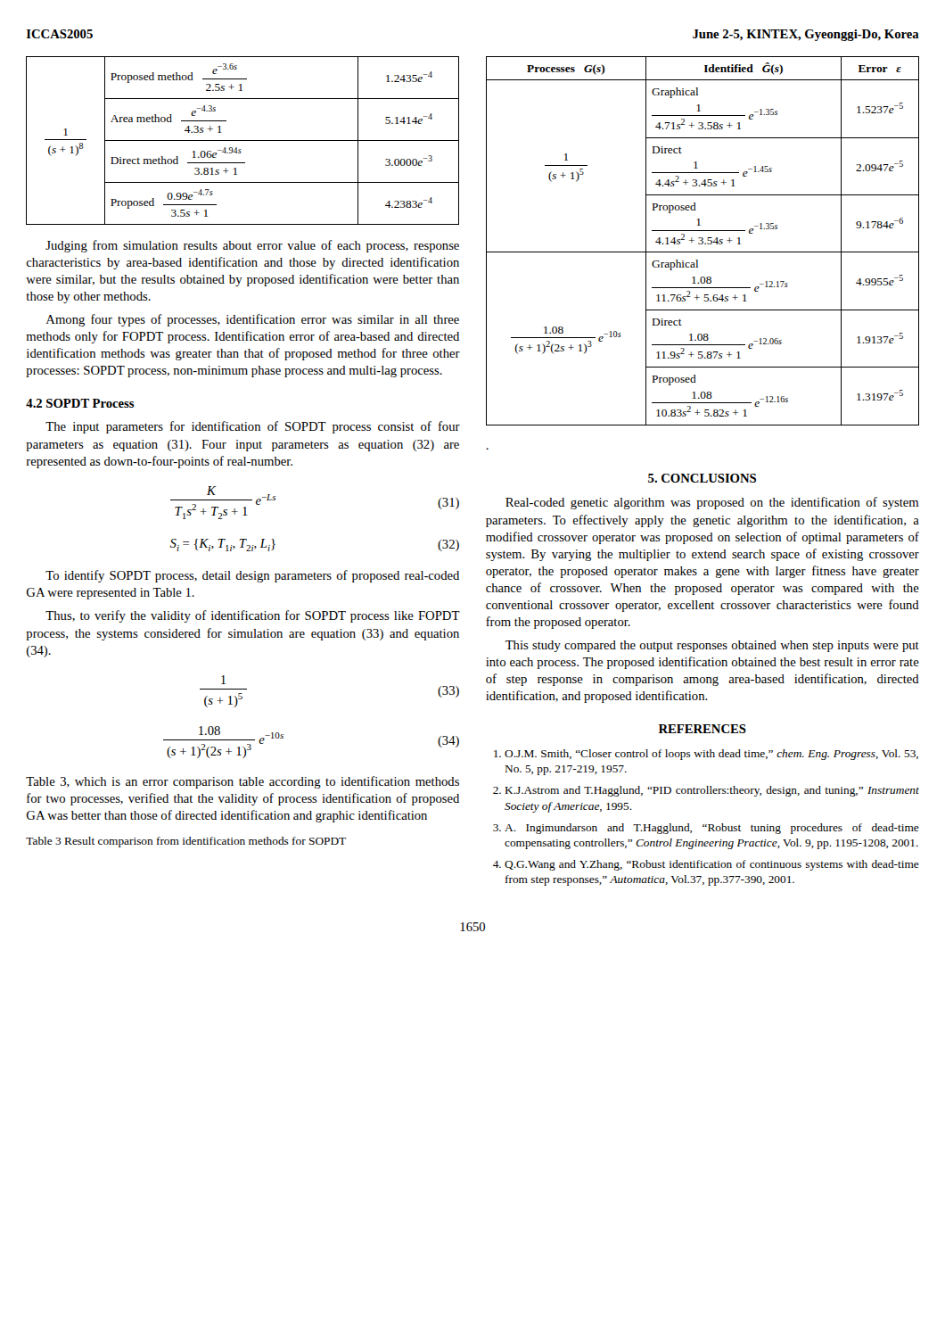ICCAS2005 June 2-5, KINTEX, Gyeonggi-Do, Korea
| 1 ( s + 1) 8 | Proposed method e −3.6 s 2.5 s + 1 | 1.2435 e −4 |
| Area method e −4.3 s 4.3 s + 1 | 5.1414 e −4 |
| Direct method 1.06 e −4.94 s 3.81 s + 1 | 3.0000 e −3 |
| Proposed 0.99 e −4.7 s 3.5 s + 1 | 4.2383 e −4 |
Judging from simulation results about error value of each process, response characteristics by area-based identification and those by directed identification were similar, but the results obtained by proposed identification were better than those by other methods.
Among four types of processes, identification error was similar in all three methods only for FOPDT process. Identification error of area-based and directed identification methods was greater than that of proposed method for three other processes: SOPDT process, non-minimum phase process and multi-lag process.
4.2 SOPDT Process
The input parameters for identification of SOPDT process consist of four parameters as equation (31). Four input parameters as equation (32) are represented as down-to-four-points of real-number.
KT1s2 + T2s + 1 e−Ls
(31)
Si = {Ki, T1i, T2i, Li}
(32)
To identify SOPDT process, detail design parameters of proposed real-coded GA were represented in Table 1.
Thus, to verify the validity of identification for SOPDT process like FOPDT process, the systems considered for simulation are equation (33) and equation (34).
1(s + 1)5
(33)
1.08(s + 1)2(2s + 1)3 e−10s
(34)
Table 3, which is an error comparison table according to identification methods for two processes, verified that the validity of process identification of proposed GA was better than those of directed identification and graphic identification
Table 3 Result comparison from identification methods for SOPDT
| Processes G ( s ) | Identified Ĝ ( s ) | Error ε |
| --- | --- | --- |
| 1 ( s + 1) 5 | Graphical 1 4.71 s 2 + 3.58 s + 1 e −1.35 s | 1.5237 e −5 |
| Direct 1 4.4 s 2 + 3.45 s + 1 e −1.45 s | 2.0947 e −5 |
| Proposed 1 4.14 s 2 + 3.54 s + 1 e −1.35 s | 9.1784 e −6 |
| 1.08 ( s + 1) 2 (2 s + 1) 3 e −10 s | Graphical 1.08 11.76 s 2 + 5.64 s + 1 e −12.17 s | 4.9955 e −5 |
| Direct 1.08 11.9 s 2 + 5.87 s + 1 e −12.06 s | 1.9137 e −5 |
| Proposed 1.08 10.83 s 2 + 5.82 s + 1 e −12.16 s | 1.3197 e −5 |
.
5. CONCLUSIONS
Real-coded genetic algorithm was proposed on the identification of system parameters. To effectively apply the genetic algorithm to the identification, a modified crossover operator was proposed on selection of optimal parameters of system. By varying the multiplier to extend search space of existing crossover operator, the proposed operator makes a gene with larger fitness have greater chance of crossover. When the proposed operator was compared with the conventional crossover operator, excellent crossover characteristics were found from the proposed operator.
This study compared the output responses obtained when step inputs were put into each process. The proposed identification obtained the best result in error rate of step response in comparison among area-based identification, directed identification, and proposed identification.
REFERENCES
O.J.M. Smith, “Closer control of loops with dead time,” chem. Eng. Progress, Vol. 53, No. 5, pp. 217-219, 1957.
K.J.Astrom and T.Hagglund, “PID controllers:theory, design, and tuning,” Instrument Society of Americae, 1995.
A. Ingimundarson and T.Hagglund, “Robust tuning procedures of dead-time compensating controllers,” Control Engineering Practice, Vol. 9, pp. 1195-1208, 2001.
Q.G.Wang and Y.Zhang, “Robust identification of continuous systems with dead-time from step responses,” Automatica, Vol.37, pp.377-390, 2001.
1650